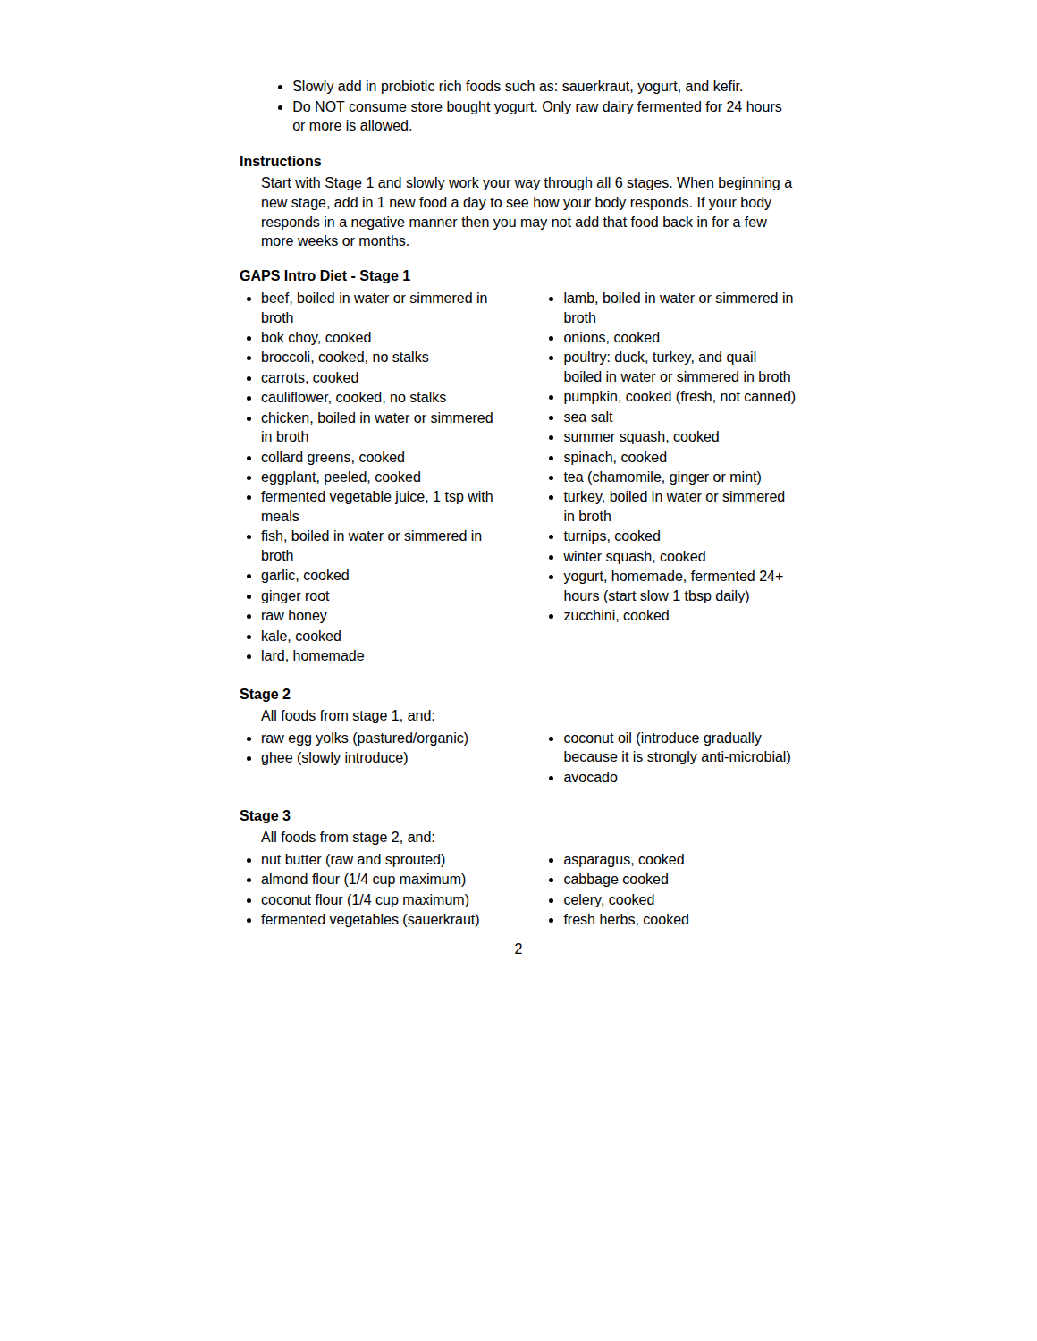Slowly add in probiotic rich foods such as: sauerkraut, yogurt, and kefir.
Do NOT consume store bought yogurt. Only raw dairy fermented for 24 hours or more is allowed.
Instructions
Start with Stage 1 and slowly work your way through all 6 stages. When beginning a new stage, add in 1 new food a day to see how your body responds. If your body responds in a negative manner then you may not add that food back in for a few more weeks or months.
GAPS Intro Diet - Stage 1
beef, boiled in water or simmered in broth
bok choy, cooked
broccoli, cooked, no stalks
carrots, cooked
cauliflower, cooked, no stalks
chicken, boiled in water or simmered in broth
collard greens, cooked
eggplant, peeled, cooked
fermented vegetable juice, 1 tsp with meals
fish, boiled in water or simmered in broth
garlic, cooked
ginger root
raw honey
kale, cooked
lard, homemade
lamb, boiled in water or simmered in broth
onions, cooked
poultry: duck, turkey, and quail boiled in water or simmered in broth
pumpkin, cooked (fresh, not canned)
sea salt
summer squash, cooked
spinach, cooked
tea (chamomile, ginger or mint)
turkey, boiled in water or simmered in broth
turnips, cooked
winter squash, cooked
yogurt, homemade, fermented 24+ hours (start slow 1 tbsp daily)
zucchini, cooked
Stage 2
All foods from stage 1, and:
raw egg yolks (pastured/organic)
ghee (slowly introduce)
coconut oil (introduce gradually because it is strongly anti-microbial)
avocado
Stage 3
All foods from stage 2, and:
nut butter (raw and sprouted)
almond flour (1/4 cup maximum)
coconut flour (1/4 cup maximum)
fermented vegetables (sauerkraut)
asparagus, cooked
cabbage cooked
celery, cooked
fresh herbs, cooked
2